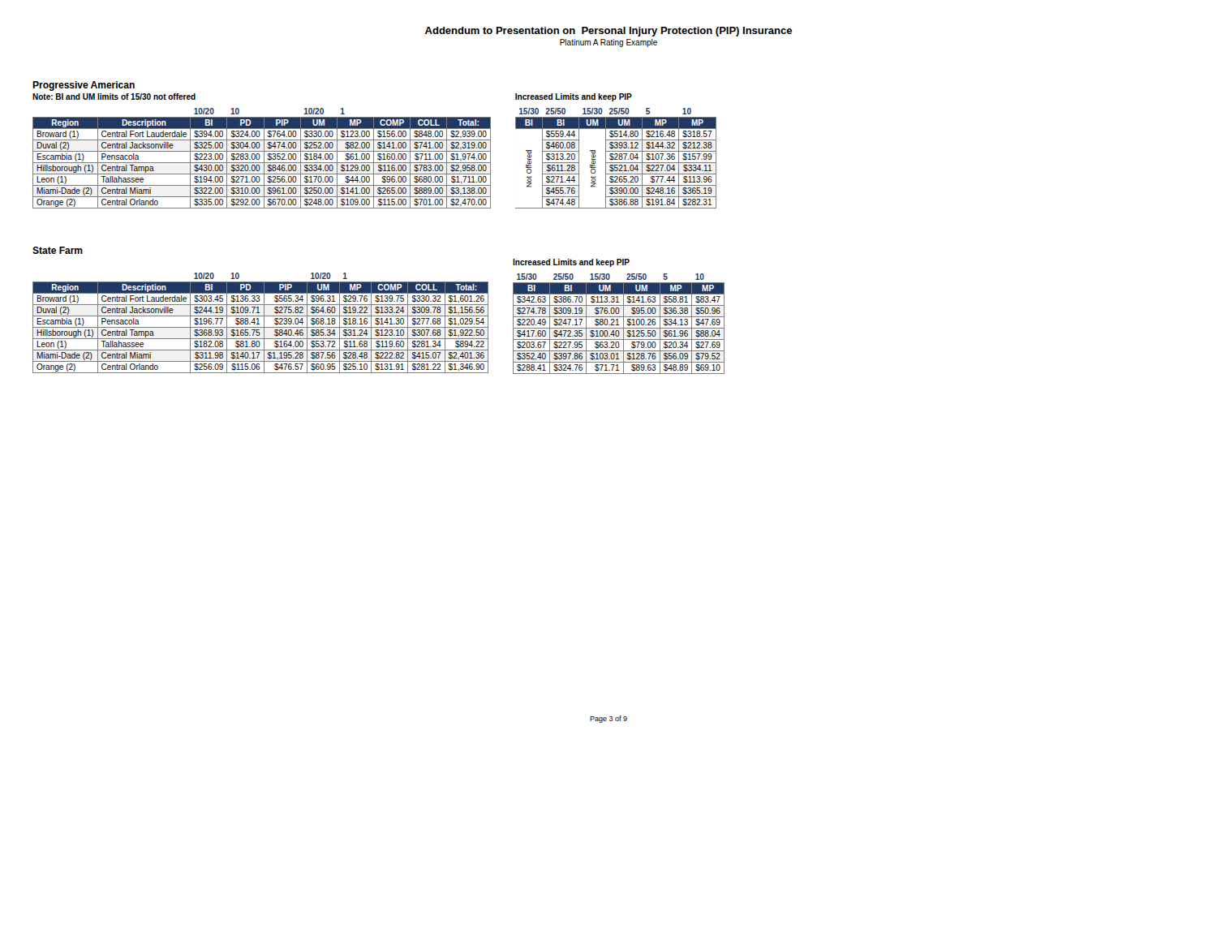Addendum to Presentation on Personal Injury Protection (PIP) Insurance
Platinum A Rating Example
Progressive American
Note: BI and UM limits of 15/30 not offered
| | | 10/20 | 10 | | 10/20 | 1 | | | |
| --- | --- | --- | --- | --- | --- | --- | --- | --- | --- |
| Region | Description | BI | PD | PIP | UM | MP | COMP | COLL | Total: |
| Broward (1) | Central Fort Lauderdale | $394.00 | $324.00 | $764.00 | $330.00 | $123.00 | $156.00 | $848.00 | $2,939.00 |
| Duval (2) | Central Jacksonville | $325.00 | $304.00 | $474.00 | $252.00 | $82.00 | $141.00 | $741.00 | $2,319.00 |
| Escambia (1) | Pensacola | $223.00 | $283.00 | $352.00 | $184.00 | $61.00 | $160.00 | $711.00 | $1,974.00 |
| Hillsborough (1) | Central Tampa | $430.00 | $320.00 | $846.00 | $334.00 | $129.00 | $116.00 | $783.00 | $2,958.00 |
| Leon (1) | Tallahassee | $194.00 | $271.00 | $256.00 | $170.00 | $44.00 | $96.00 | $680.00 | $1,711.00 |
| Miami-Dade (2) | Central Miami | $322.00 | $310.00 | $961.00 | $250.00 | $141.00 | $265.00 | $889.00 | $3,138.00 |
| Orange (2) | Central Orlando | $335.00 | $292.00 | $670.00 | $248.00 | $109.00 | $115.00 | $701.00 | $2,470.00 |
Increased Limits and keep PIP
| 15/30 | 25/50 | 15/30 | 25/50 | 5 | 10 |
| --- | --- | --- | --- | --- | --- |
| BI | BI | UM | UM | MP | MP |
| Not Offered | $559.44 | Not Offered | $514.80 | $216.48 | $318.57 |
| $460.08 | $393.12 | $144.32 | $212.38 |
| $313.20 | $287.04 | $107.36 | $157.99 |
| $611.28 | $521.04 | $227.04 | $334.11 |
| $271.44 | $265.20 | $77.44 | $113.96 |
| $455.76 | $390.00 | $248.16 | $365.19 |
| $474.48 | $386.88 | $191.84 | $282.31 |
State Farm
| | | 10/20 | 10 | | 10/20 | 1 | | | |
| --- | --- | --- | --- | --- | --- | --- | --- | --- | --- |
| Region | Description | BI | PD | PIP | UM | MP | COMP | COLL | Total: |
| Broward (1) | Central Fort Lauderdale | $303.45 | $136.33 | $565.34 | $96.31 | $29.76 | $139.75 | $330.32 | $1,601.26 |
| Duval (2) | Central Jacksonville | $244.19 | $109.71 | $275.82 | $64.60 | $19.22 | $133.24 | $309.78 | $1,156.56 |
| Escambia (1) | Pensacola | $196.77 | $88.41 | $239.04 | $68.18 | $18.16 | $141.30 | $277.68 | $1,029.54 |
| Hillsborough (1) | Central Tampa | $368.93 | $165.75 | $840.46 | $85.34 | $31.24 | $123.10 | $307.68 | $1,922.50 |
| Leon (1) | Tallahassee | $182.08 | $81.80 | $164.00 | $53.72 | $11.68 | $119.60 | $281.34 | $894.22 |
| Miami-Dade (2) | Central Miami | $311.98 | $140.17 | $1,195.28 | $87.56 | $28.48 | $222.82 | $415.07 | $2,401.36 |
| Orange (2) | Central Orlando | $256.09 | $115.06 | $476.57 | $60.95 | $25.10 | $131.91 | $281.22 | $1,346.90 |
Increased Limits and keep PIP
| 15/30 | 25/50 | 15/30 | 25/50 | 5 | 10 |
| --- | --- | --- | --- | --- | --- |
| BI | BI | UM | UM | MP | MP |
| $342.63 | $386.70 | $113.31 | $141.63 | $58.81 | $83.47 |
| $274.78 | $309.19 | $76.00 | $95.00 | $36.38 | $50.96 |
| $220.49 | $247.17 | $80.21 | $100.26 | $34.13 | $47.69 |
| $417.60 | $472.35 | $100.40 | $125.50 | $61.96 | $88.04 |
| $203.67 | $227.95 | $63.20 | $79.00 | $20.34 | $27.69 |
| $352.40 | $397.86 | $103.01 | $128.76 | $56.09 | $79.52 |
| $288.41 | $324.76 | $71.71 | $89.63 | $48.89 | $69.10 |
Page 3 of 9